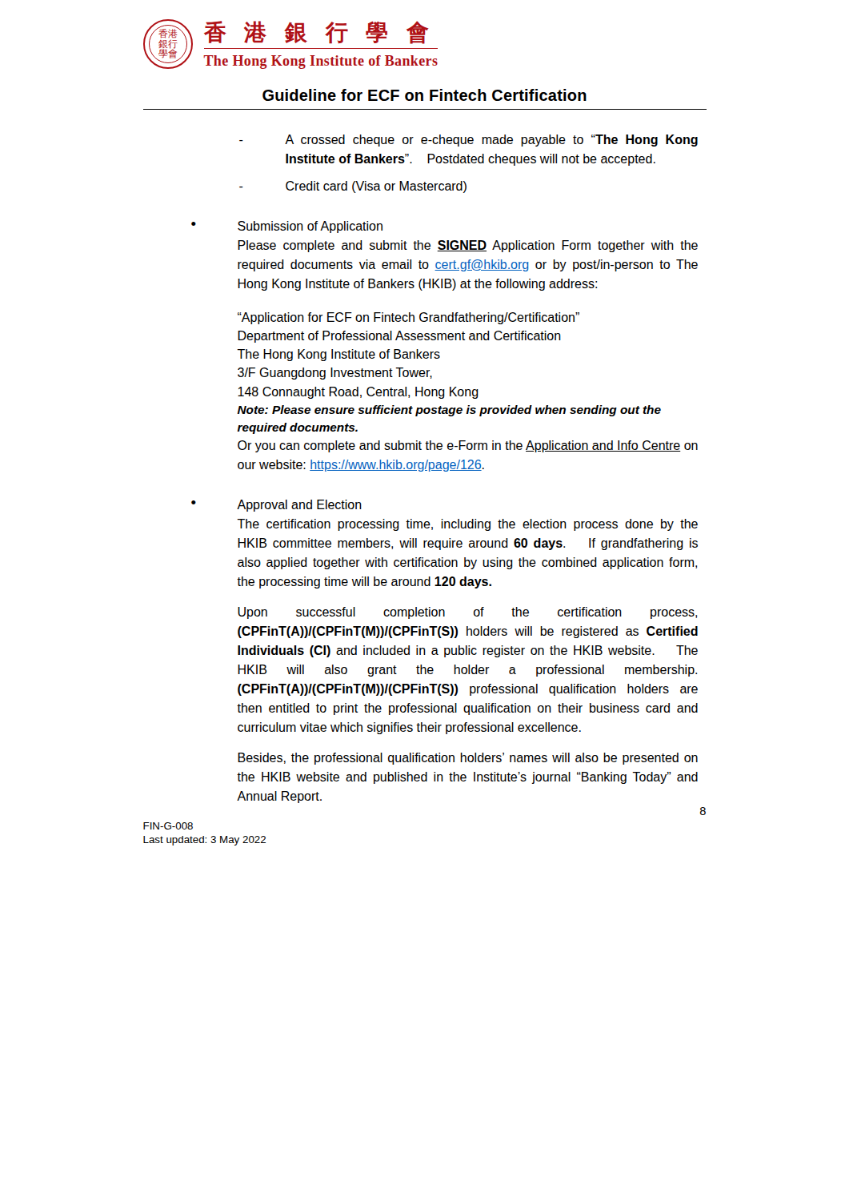香港
銀行
學會
香 港 銀 行 學 會
The Hong Kong Institute of Bankers
Guideline for ECF on Fintech Certification
A crossed cheque or e-cheque made payable to “The Hong Kong Institute of Bankers”. Postdated cheques will not be accepted.
Credit card (Visa or Mastercard)
Submission of Application
Please complete and submit the SIGNED Application Form together with the required documents via email to cert.gf@hkib.org or by post/in-person to The Hong Kong Institute of Bankers (HKIB) at the following address:
“Application for ECF on Fintech Grandfathering/Certification”
Department of Professional Assessment and Certification
The Hong Kong Institute of Bankers
3/F Guangdong Investment Tower,
148 Connaught Road, Central, Hong Kong
Note: Please ensure sufficient postage is provided when sending out the required documents.
Or you can complete and submit the e-Form in the Application and Info Centre on our website: https://www.hkib.org/page/126.
Approval and Election
The certification processing time, including the election process done by the HKIB committee members, will require around 60 days. If grandfathering is also applied together with certification by using the combined application form, the processing time will be around 120 days.
Upon successful completion of the certification process, (CPFinT(A))/(CPFinT(M))/(CPFinT(S)) holders will be registered as Certified Individuals (CI) and included in a public register on the HKIB website. The HKIB will also grant the holder a professional membership. (CPFinT(A))/(CPFinT(M))/(CPFinT(S)) professional qualification holders are then entitled to print the professional qualification on their business card and curriculum vitae which signifies their professional excellence.
Besides, the professional qualification holders’ names will also be presented on the HKIB website and published in the Institute’s journal “Banking Today” and Annual Report.
8
FIN-G-008
Last updated: 3 May 2022